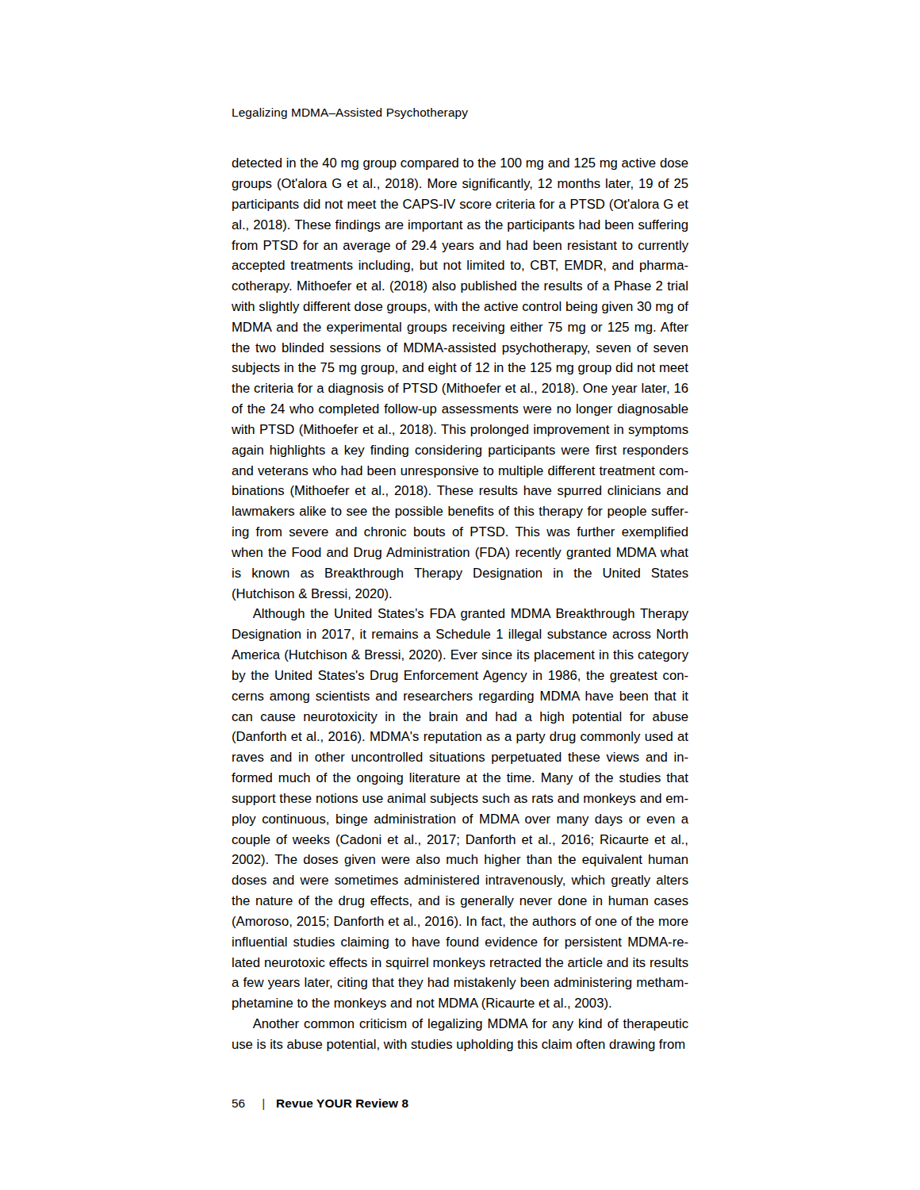Legalizing MDMA–Assisted Psychotherapy
detected in the 40 mg group compared to the 100 mg and 125 mg active dose groups (Ot'alora G et al., 2018). More significantly, 12 months later, 19 of 25 participants did not meet the CAPS-IV score criteria for a PTSD (Ot'alora G et al., 2018). These findings are important as the participants had been suffering from PTSD for an average of 29.4 years and had been resistant to currently accepted treatments including, but not limited to, CBT, EMDR, and pharmacotherapy. Mithoefer et al. (2018) also published the results of a Phase 2 trial with slightly different dose groups, with the active control being given 30 mg of MDMA and the experimental groups receiving either 75 mg or 125 mg. After the two blinded sessions of MDMA-assisted psychotherapy, seven of seven subjects in the 75 mg group, and eight of 12 in the 125 mg group did not meet the criteria for a diagnosis of PTSD (Mithoefer et al., 2018). One year later, 16 of the 24 who completed follow-up assessments were no longer diagnosable with PTSD (Mithoefer et al., 2018). This prolonged improvement in symptoms again highlights a key finding considering participants were first responders and veterans who had been unresponsive to multiple different treatment combinations (Mithoefer et al., 2018). These results have spurred clinicians and lawmakers alike to see the possible benefits of this therapy for people suffering from severe and chronic bouts of PTSD. This was further exemplified when the Food and Drug Administration (FDA) recently granted MDMA what is known as Breakthrough Therapy Designation in the United States (Hutchison & Bressi, 2020).
Although the United States's FDA granted MDMA Breakthrough Therapy Designation in 2017, it remains a Schedule 1 illegal substance across North America (Hutchison & Bressi, 2020). Ever since its placement in this category by the United States's Drug Enforcement Agency in 1986, the greatest concerns among scientists and researchers regarding MDMA have been that it can cause neurotoxicity in the brain and had a high potential for abuse (Danforth et al., 2016). MDMA's reputation as a party drug commonly used at raves and in other uncontrolled situations perpetuated these views and informed much of the ongoing literature at the time. Many of the studies that support these notions use animal subjects such as rats and monkeys and employ continuous, binge administration of MDMA over many days or even a couple of weeks (Cadoni et al., 2017; Danforth et al., 2016; Ricaurte et al., 2002). The doses given were also much higher than the equivalent human doses and were sometimes administered intravenously, which greatly alters the nature of the drug effects, and is generally never done in human cases (Amoroso, 2015; Danforth et al., 2016). In fact, the authors of one of the more influential studies claiming to have found evidence for persistent MDMA-related neurotoxic effects in squirrel monkeys retracted the article and its results a few years later, citing that they had mistakenly been administering methamphetamine to the monkeys and not MDMA (Ricaurte et al., 2003).
Another common criticism of legalizing MDMA for any kind of therapeutic use is its abuse potential, with studies upholding this claim often drawing from
56 | Revue YOUR Review 8